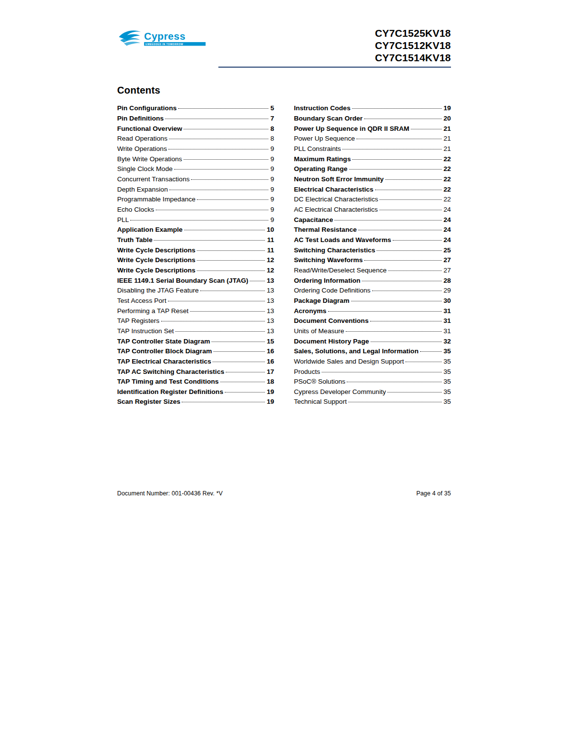Cypress EMBEDDED IN TOMORROW
CY7C1525KV18
CY7C1512KV18
CY7C1514KV18
Contents
Pin Configurations 5
Pin Definitions 7
Functional Overview 8
Read Operations 8
Write Operations 9
Byte Write Operations 9
Single Clock Mode 9
Concurrent Transactions 9
Depth Expansion 9
Programmable Impedance 9
Echo Clocks 9
PLL 9
Application Example 10
Truth Table 11
Write Cycle Descriptions 11
Write Cycle Descriptions 12
Write Cycle Descriptions 12
IEEE 1149.1 Serial Boundary Scan (JTAG) 13
Disabling the JTAG Feature 13
Test Access Port 13
Performing a TAP Reset 13
TAP Registers 13
TAP Instruction Set 13
TAP Controller State Diagram 15
TAP Controller Block Diagram 16
TAP Electrical Characteristics 16
TAP AC Switching Characteristics 17
TAP Timing and Test Conditions 18
Identification Register Definitions 19
Scan Register Sizes 19
Instruction Codes 19
Boundary Scan Order 20
Power Up Sequence in QDR II SRAM 21
Power Up Sequence 21
PLL Constraints 21
Maximum Ratings 22
Operating Range 22
Neutron Soft Error Immunity 22
Electrical Characteristics 22
DC Electrical Characteristics 22
AC Electrical Characteristics 24
Capacitance 24
Thermal Resistance 24
AC Test Loads and Waveforms 24
Switching Characteristics 25
Switching Waveforms 27
Read/Write/Deselect Sequence 27
Ordering Information 28
Ordering Code Definitions 29
Package Diagram 30
Acronyms 31
Document Conventions 31
Units of Measure 31
Document History Page 32
Sales, Solutions, and Legal Information 35
Worldwide Sales and Design Support 35
Products 35
PSoC® Solutions 35
Cypress Developer Community 35
Technical Support 35
Document Number: 001-00436 Rev. *V
Page 4 of 35